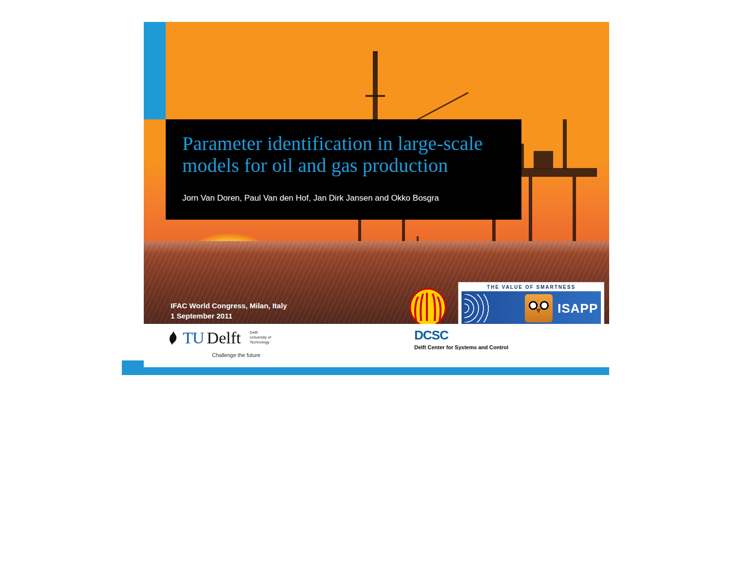Parameter identification in large-scale models for oil and gas production
Jorn Van Doren, Paul Van den Hof, Jan Dirk Jansen and Okko Bosgra
IFAC World Congress, Milan, Italy
1 September 2011
THE VALUE OF SMARTNESS
ISAPP
TU
Delft
Delft
University of
Technology
Challenge the future
DCSC
Delft Center for Systems and Control